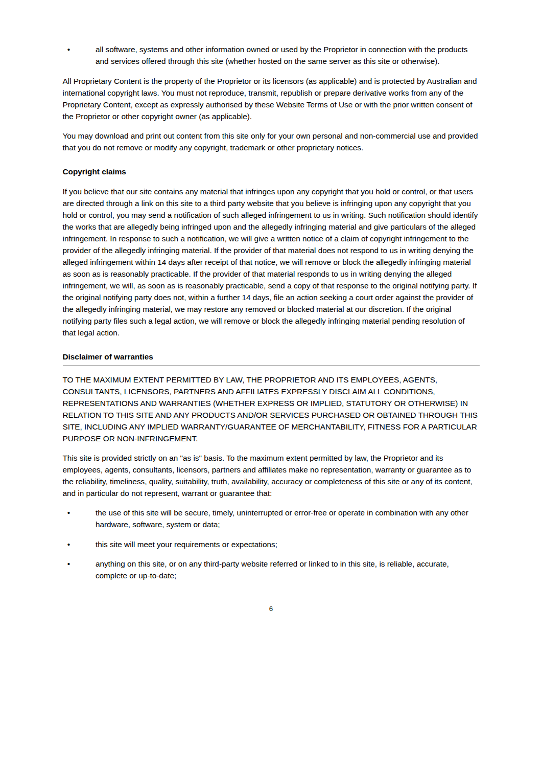all software, systems and other information owned or used by the Proprietor in connection with the products and services offered through this site (whether hosted on the same server as this site or otherwise).
All Proprietary Content is the property of the Proprietor or its licensors (as applicable) and is protected by Australian and international copyright laws. You must not reproduce, transmit, republish or prepare derivative works from any of the Proprietary Content, except as expressly authorised by these Website Terms of Use or with the prior written consent of the Proprietor or other copyright owner (as applicable).
You may download and print out content from this site only for your own personal and non-commercial use and provided that you do not remove or modify any copyright, trademark or other proprietary notices.
Copyright claims
If you believe that our site contains any material that infringes upon any copyright that you hold or control, or that users are directed through a link on this site to a third party website that you believe is infringing upon any copyright that you hold or control, you may send a notification of such alleged infringement to us in writing. Such notification should identify the works that are allegedly being infringed upon and the allegedly infringing material and give particulars of the alleged infringement. In response to such a notification, we will give a written notice of a claim of copyright infringement to the provider of the allegedly infringing material. If the provider of that material does not respond to us in writing denying the alleged infringement within 14 days after receipt of that notice, we will remove or block the allegedly infringing material as soon as is reasonably practicable. If the provider of that material responds to us in writing denying the alleged infringement, we will, as soon as is reasonably practicable, send a copy of that response to the original notifying party. If the original notifying party does not, within a further 14 days, file an action seeking a court order against the provider of the allegedly infringing material, we may restore any removed or blocked material at our discretion. If the original notifying party files such a legal action, we will remove or block the allegedly infringing material pending resolution of that legal action.
Disclaimer of warranties
TO THE MAXIMUM EXTENT PERMITTED BY LAW, THE PROPRIETOR AND ITS EMPLOYEES, AGENTS, CONSULTANTS, LICENSORS, PARTNERS AND AFFILIATES EXPRESSLY DISCLAIM ALL CONDITIONS, REPRESENTATIONS AND WARRANTIES (WHETHER EXPRESS OR IMPLIED, STATUTORY OR OTHERWISE) IN RELATION TO THIS SITE AND ANY PRODUCTS AND/OR SERVICES PURCHASED OR OBTAINED THROUGH THIS SITE, INCLUDING ANY IMPLIED WARRANTY/GUARANTEE OF MERCHANTABILITY, FITNESS FOR A PARTICULAR PURPOSE OR NON-INFRINGEMENT.
This site is provided strictly on an "as is" basis. To the maximum extent permitted by law, the Proprietor and its employees, agents, consultants, licensors, partners and affiliates make no representation, warranty or guarantee as to the reliability, timeliness, quality, suitability, truth, availability, accuracy or completeness of this site or any of its content, and in particular do not represent, warrant or guarantee that:
the use of this site will be secure, timely, uninterrupted or error-free or operate in combination with any other hardware, software, system or data;
this site will meet your requirements or expectations;
anything on this site, or on any third-party website referred or linked to in this site, is reliable, accurate, complete or up-to-date;
6